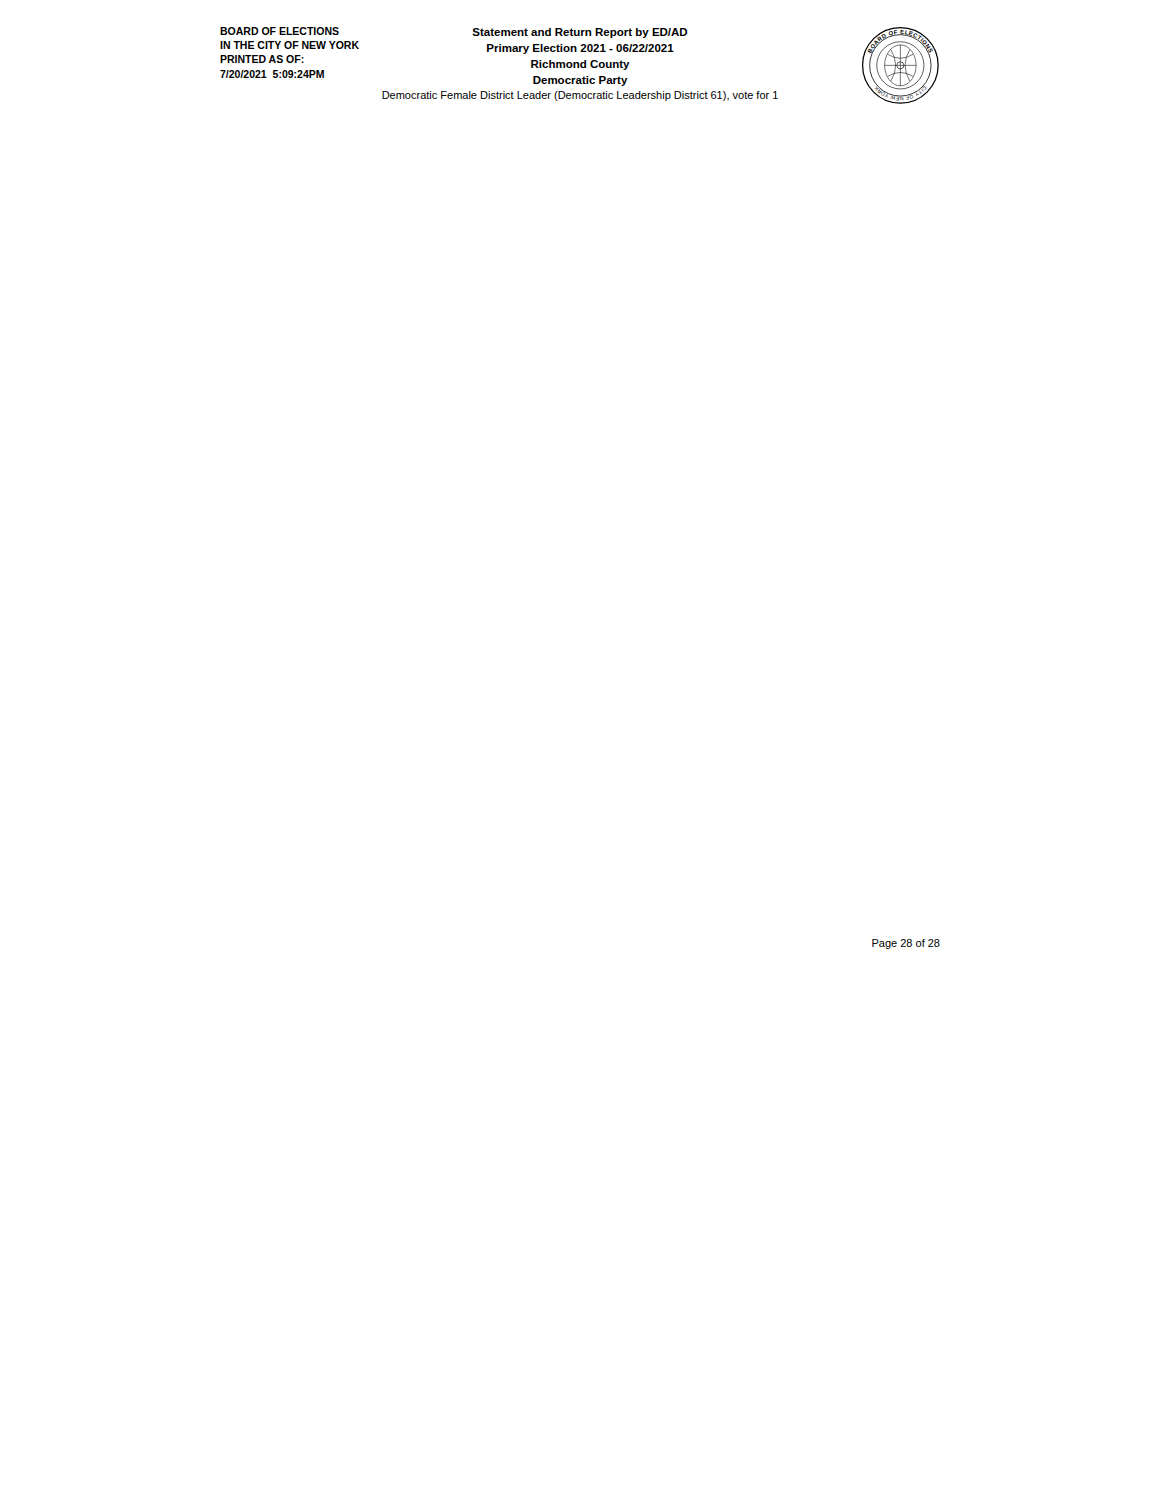BOARD OF ELECTIONS
IN THE CITY OF NEW YORK
PRINTED AS OF:
7/20/2021 5:09:24PM
Statement and Return Report by ED/AD
Primary Election 2021 - 06/22/2021
Richmond County
Democratic Party
Democratic Female District Leader (Democratic Leadership District 61), vote for 1
BOARD OF ELECTIONS CITY OF NEW YORK
Page 28 of 28